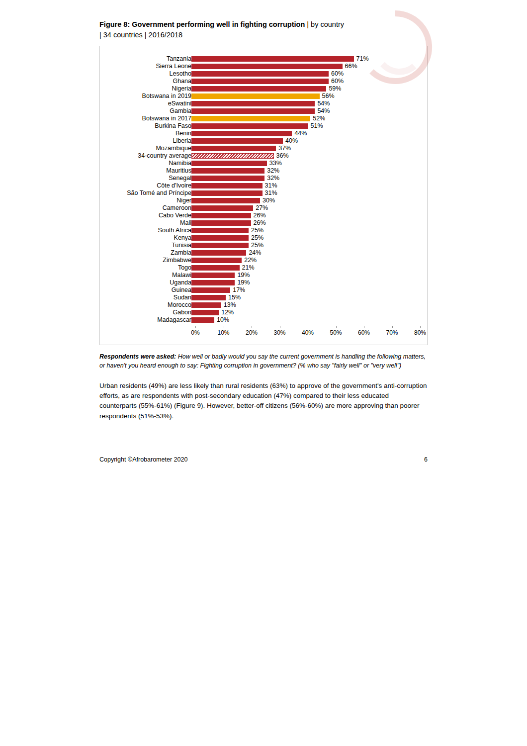Figure 8: Government performing well in fighting corruption | by country
| 34 countries | 2016/2018
| Tanzania | 71% |
| Sierra Leone | 66% |
| Lesotho | 60% |
| Ghana | 60% |
| Nigeria | 59% |
| Botswana in 2019 | 56% |
| eSwatini | 54% |
| Gambia | 54% |
| Botswana in 2017 | 52% |
| Burkina Faso | 51% |
| Benin | 44% |
| Liberia | 40% |
| Mozambique | 37% |
| 34-country average | 36% |
| Namibia | 33% |
| Mauritius | 32% |
| Senegal | 32% |
| Côte d'Ivoire | 31% |
| São Tomé and Príncipe | 31% |
| Niger | 30% |
| Cameroon | 27% |
| Cabo Verde | 26% |
| Mali | 26% |
| South Africa | 25% |
| Kenya | 25% |
| Tunisia | 25% |
| Zambia | 24% |
| Zimbabwe | 22% |
| Togo | 21% |
| Malawi | 19% |
| Uganda | 19% |
| Guinea | 17% |
| Sudan | 15% |
| Morocco | 13% |
| Gabon | 12% |
| Madagascar | 10% |
0% 10% 20% 30% 40% 50% 60% 70% 80%
Respondents were asked: How well or badly would you say the current government is handling the following matters, or haven't you heard enough to say: Fighting corruption in government? (% who say "fairly well" or "very well")
Urban residents (49%) are less likely than rural residents (63%) to approve of the government's anti-corruption efforts, as are respondents with post-secondary education (47%) compared to their less educated counterparts (55%-61%) (Figure 9). However, better-off citizens (56%-60%) are more approving than poorer respondents (51%-53%).
Copyright ©Afrobarometer 2020 6